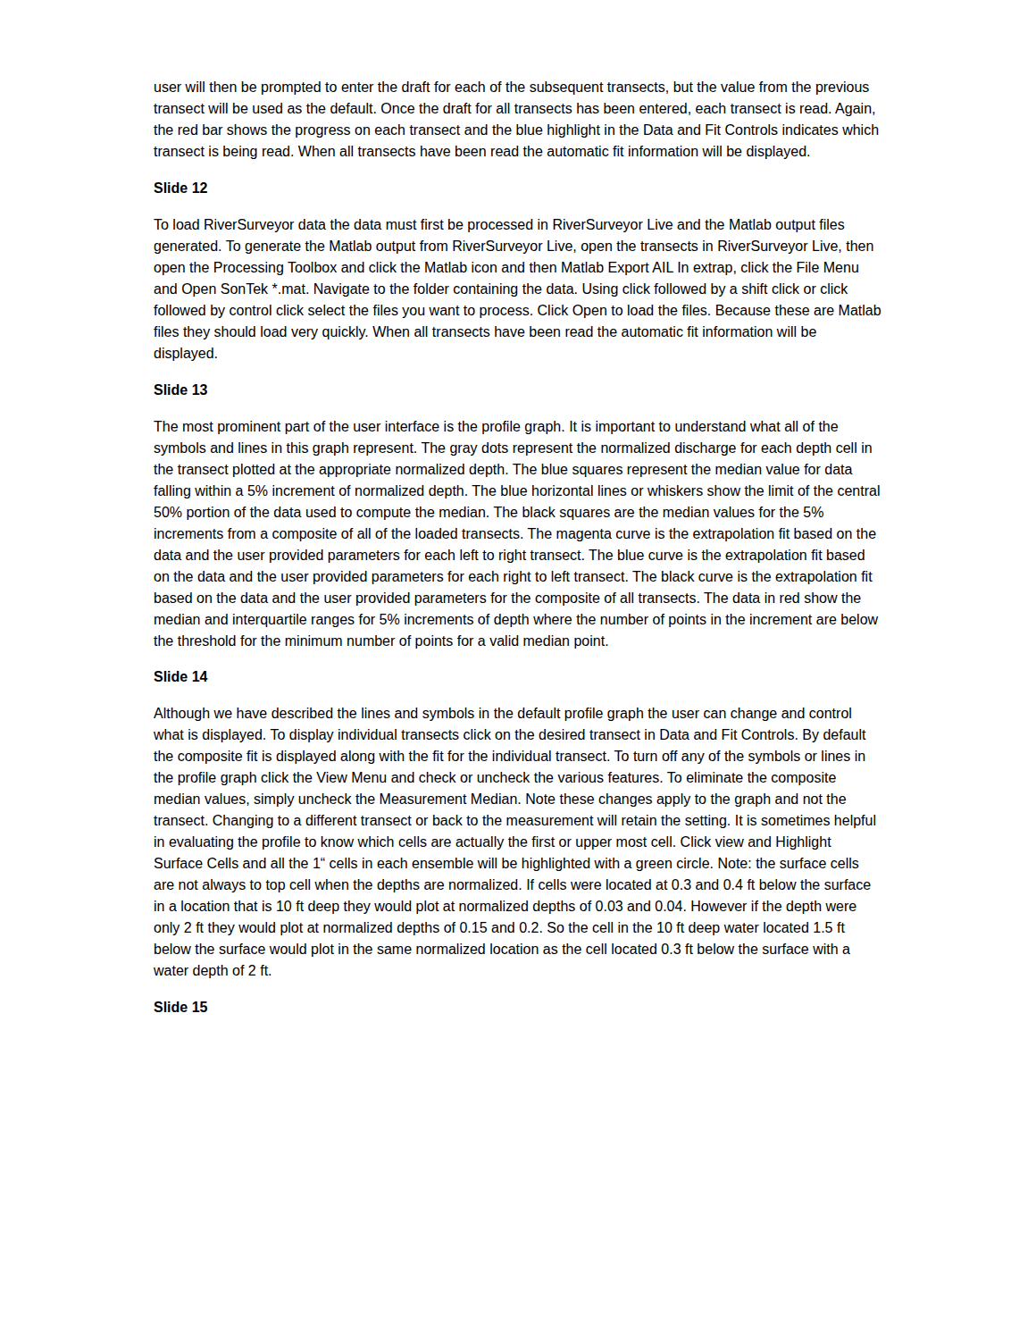user will then be prompted to enter the draft for each of the subsequent transects, but the value from the previous transect will be used as the default. Once the draft for all transects has been entered, each transect is read. Again, the red bar shows the progress on each transect and the blue highlight in the Data and Fit Controls indicates which transect is being read. When all transects have been read the automatic fit information will be displayed.
Slide 12
To load RiverSurveyor data the data must first be processed in RiverSurveyor Live and the Matlab output files generated. To generate the Matlab output from RiverSurveyor Live, open the transects in RiverSurveyor Live, then open the Processing Toolbox and click the Matlab icon and then Matlab Export AIL In extrap, click the File Menu and Open SonTek *.mat. Navigate to the folder containing the data. Using click followed by a shift click or click followed by control click select the files you want to process. Click Open to load the files. Because these are Matlab files they should load very quickly. When all transects have been read the automatic fit information will be displayed.
Slide 13
The most prominent part of the user interface is the profile graph. It is important to understand what all of the symbols and lines in this graph represent. The gray dots represent the normalized discharge for each depth cell in the transect plotted at the appropriate normalized depth. The blue squares represent the median value for data falling within a 5% increment of normalized depth. The blue horizontal lines or whiskers show the limit of the central 50% portion of the data used to compute the median. The black squares are the median values for the 5% increments from a composite of all of the loaded transects. The magenta curve is the extrapolation fit based on the data and the user provided parameters for each left to right transect. The blue curve is the extrapolation fit based on the data and the user provided parameters for each right to left transect. The black curve is the extrapolation fit based on the data and the user provided parameters for the composite of all transects. The data in red show the median and interquartile ranges for 5% increments of depth where the number of points in the increment are below the threshold for the minimum number of points for a valid median point.
Slide 14
Although we have described the lines and symbols in the default profile graph the user can change and control what is displayed. To display individual transects click on the desired transect in Data and Fit Controls. By default the composite fit is displayed along with the fit for the individual transect. To turn off any of the symbols or lines in the profile graph click the View Menu and check or uncheck the various features. To eliminate the composite median values, simply uncheck the Measurement Median. Note these changes apply to the graph and not the transect. Changing to a different transect or back to the measurement will retain the setting. It is sometimes helpful in evaluating the profile to know which cells are actually the first or upper most cell. Click view and Highlight Surface Cells and all the 1“ cells in each ensemble will be highlighted with a green circle. Note: the surface cells are not always to top cell when the depths are normalized. If cells were located at 0.3 and 0.4 ft below the surface in a location that is 10 ft deep they would plot at normalized depths of 0.03 and 0.04. However if the depth were only 2 ft they would plot at normalized depths of 0.15 and 0.2. So the cell in the 10 ft deep water located 1.5 ft below the surface would plot in the same normalized location as the cell located 0.3 ft below the surface with a water depth of 2 ft.
Slide 15